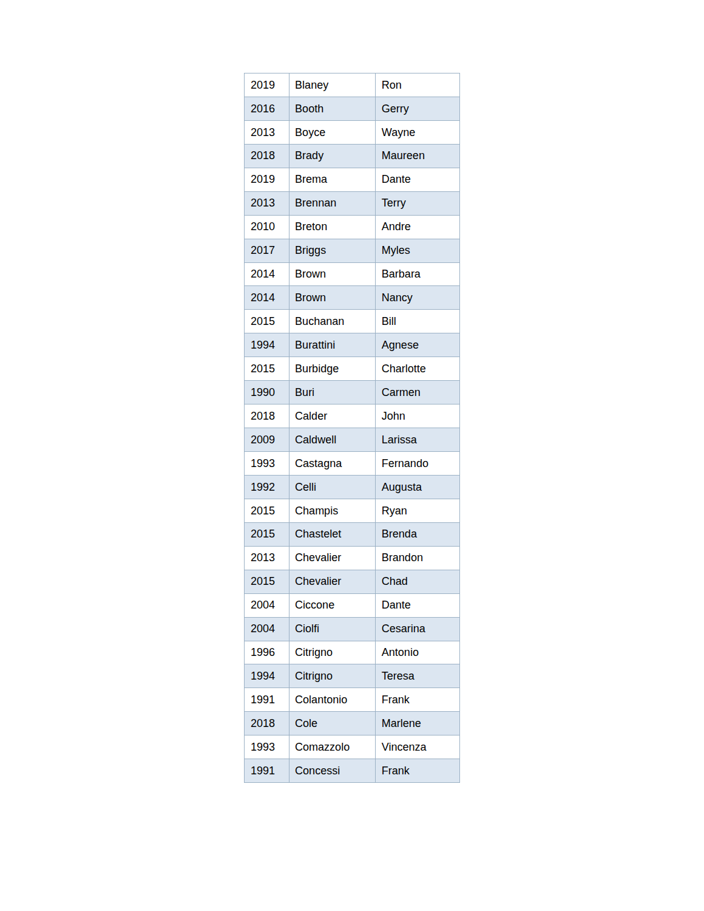| 2019 | Blaney | Ron |
| 2016 | Booth | Gerry |
| 2013 | Boyce | Wayne |
| 2018 | Brady | Maureen |
| 2019 | Brema | Dante |
| 2013 | Brennan | Terry |
| 2010 | Breton | Andre |
| 2017 | Briggs | Myles |
| 2014 | Brown | Barbara |
| 2014 | Brown | Nancy |
| 2015 | Buchanan | Bill |
| 1994 | Burattini | Agnese |
| 2015 | Burbidge | Charlotte |
| 1990 | Buri | Carmen |
| 2018 | Calder | John |
| 2009 | Caldwell | Larissa |
| 1993 | Castagna | Fernando |
| 1992 | Celli | Augusta |
| 2015 | Champis | Ryan |
| 2015 | Chastelet | Brenda |
| 2013 | Chevalier | Brandon |
| 2015 | Chevalier | Chad |
| 2004 | Ciccone | Dante |
| 2004 | Ciolfi | Cesarina |
| 1996 | Citrigno | Antonio |
| 1994 | Citrigno | Teresa |
| 1991 | Colantonio | Frank |
| 2018 | Cole | Marlene |
| 1993 | Comazzolo | Vincenza |
| 1991 | Concessi | Frank |